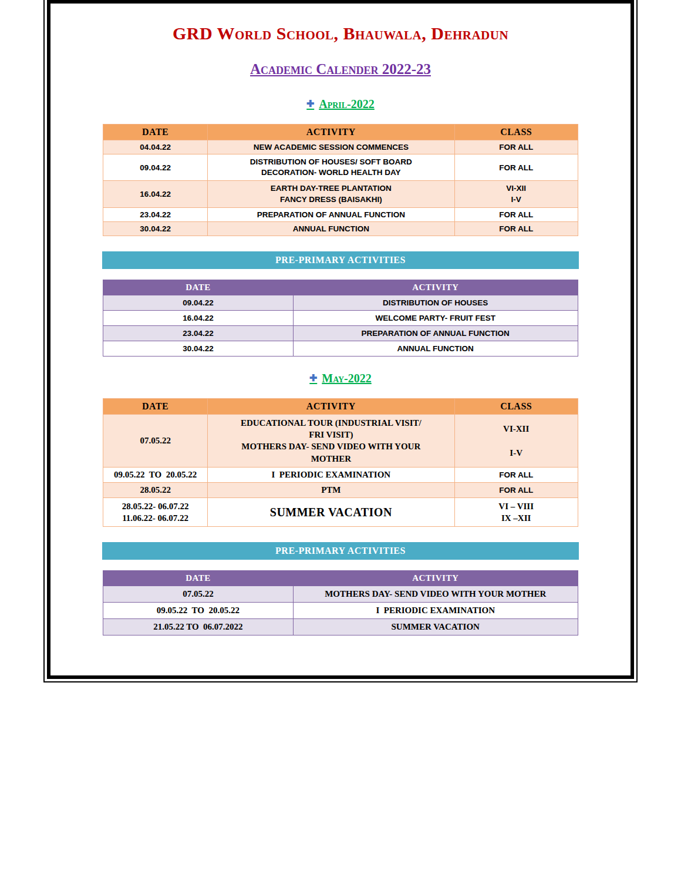GRD World School, Bhauwala, Dehradun
Academic Calender 2022-23
✚April-2022
| DATE | ACTIVITY | CLASS |
| --- | --- | --- |
| 04.04.22 | NEW ACADEMIC SESSION COMMENCES | FOR ALL |
| 09.04.22 | DISTRIBUTION OF HOUSES/ SOFT BOARD DECORATION- WORLD HEALTH DAY | FOR ALL |
| 16.04.22 | EARTH DAY-TREE PLANTATION FANCY DRESS (BAISAKHI) | VI-XII I-V |
| 23.04.22 | PREPARATION OF ANNUAL FUNCTION | FOR ALL |
| 30.04.22 | ANNUAL FUNCTION | FOR ALL |
PRE-PRIMARY ACTIVITIES
| DATE | ACTIVITY |
| --- | --- |
| 09.04.22 | DISTRIBUTION OF HOUSES |
| 16.04.22 | WELCOME PARTY- FRUIT FEST |
| 23.04.22 | PREPARATION OF ANNUAL FUNCTION |
| 30.04.22 | ANNUAL FUNCTION |
✚May-2022
| DATE | ACTIVITY | CLASS |
| --- | --- | --- |
| 07.05.22 | EDUCATIONAL TOUR (INDUSTRIAL VISIT/ FRI VISIT) MOTHERS DAY- SEND VIDEO WITH YOUR MOTHER | VI-XII I-V |
| 09.05.22 TO 20.05.22 | I PERIODIC EXAMINATION | FOR ALL |
| 28.05.22 | PTM | FOR ALL |
| 28.05.22- 06.07.22 11.06.22- 06.07.22 | SUMMER VACATION | VI – VIII IX –XII |
PRE-PRIMARY ACTIVITIES
| DATE | ACTIVITY |
| --- | --- |
| 07.05.22 | MOTHERS DAY- SEND VIDEO WITH YOUR MOTHER |
| 09.05.22 TO 20.05.22 | I PERIODIC EXAMINATION |
| 21.05.22 TO 06.07.2022 | SUMMER VACATION |